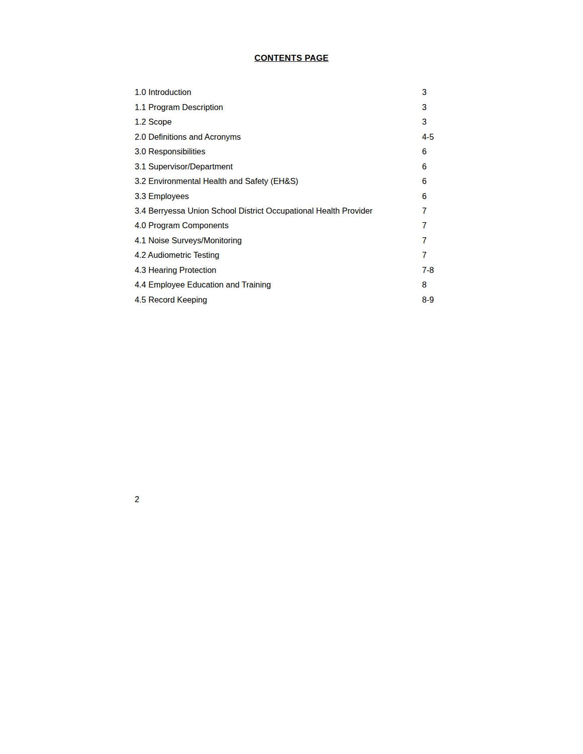CONTENTS PAGE
| 1.0 Introduction | 3 |
| 1.1 Program Description | 3 |
| 1.2 Scope | 3 |
| 2.0 Definitions and Acronyms | 4-5 |
| 3.0 Responsibilities | 6 |
| 3.1 Supervisor/Department | 6 |
| 3.2 Environmental Health and Safety (EH&S) | 6 |
| 3.3 Employees | 6 |
| 3.4 Berryessa Union School District Occupational Health Provider | 7 |
| 4.0 Program Components | 7 |
| 4.1 Noise Surveys/Monitoring | 7 |
| 4.2 Audiometric Testing | 7 |
| 4.3 Hearing Protection | 7-8 |
| 4.4 Employee Education and Training | 8 |
| 4.5 Record Keeping | 8-9 |
2